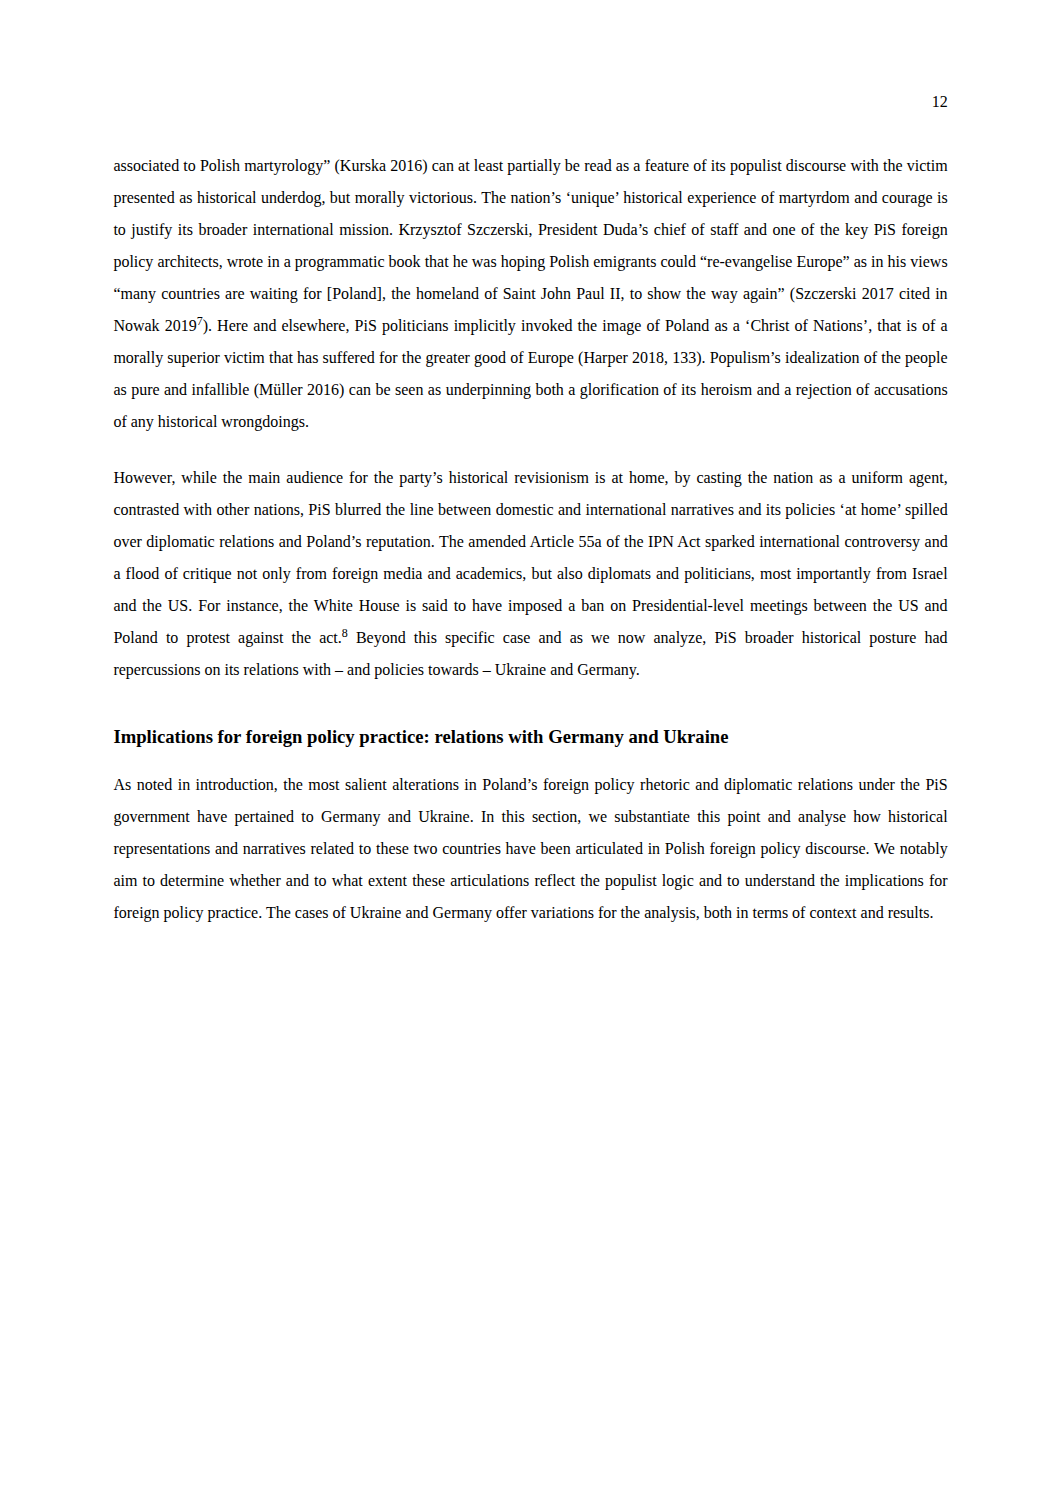12
associated to Polish martyrology” (Kurska 2016) can at least partially be read as a feature of its populist discourse with the victim presented as historical underdog, but morally victorious. The nation’s ‘unique’ historical experience of martyrdom and courage is to justify its broader international mission. Krzysztof Szczerski, President Duda’s chief of staff and one of the key PiS foreign policy architects, wrote in a programmatic book that he was hoping Polish emigrants could “re-evangelise Europe” as in his views “many countries are waiting for [Poland], the homeland of Saint John Paul II, to show the way again” (Szczerski 2017 cited in Nowak 20197). Here and elsewhere, PiS politicians implicitly invoked the image of Poland as a ‘Christ of Nations’, that is of a morally superior victim that has suffered for the greater good of Europe (Harper 2018, 133). Populism’s idealization of the people as pure and infallible (Müller 2016) can be seen as underpinning both a glorification of its heroism and a rejection of accusations of any historical wrongdoings.
However, while the main audience for the party’s historical revisionism is at home, by casting the nation as a uniform agent, contrasted with other nations, PiS blurred the line between domestic and international narratives and its policies ‘at home’ spilled over diplomatic relations and Poland’s reputation. The amended Article 55a of the IPN Act sparked international controversy and a flood of critique not only from foreign media and academics, but also diplomats and politicians, most importantly from Israel and the US. For instance, the White House is said to have imposed a ban on Presidential-level meetings between the US and Poland to protest against the act.8 Beyond this specific case and as we now analyze, PiS broader historical posture had repercussions on its relations with – and policies towards – Ukraine and Germany.
Implications for foreign policy practice: relations with Germany and Ukraine
As noted in introduction, the most salient alterations in Poland’s foreign policy rhetoric and diplomatic relations under the PiS government have pertained to Germany and Ukraine. In this section, we substantiate this point and analyse how historical representations and narratives related to these two countries have been articulated in Polish foreign policy discourse. We notably aim to determine whether and to what extent these articulations reflect the populist logic and to understand the implications for foreign policy practice. The cases of Ukraine and Germany offer variations for the analysis, both in terms of context and results.